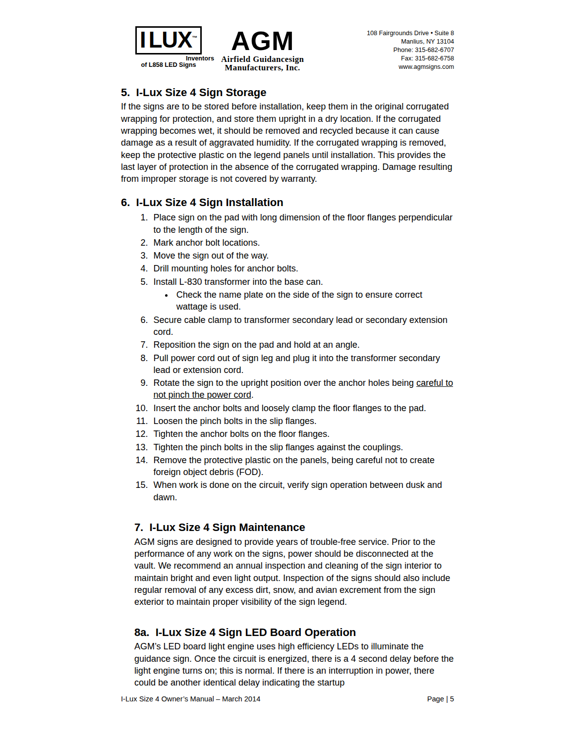I  LUX™
Inventors of L858 LED Signs
AGM
Airfield Guidancesign
Manufacturers, Inc.
108 Fairgrounds Drive • Suite 8
Manlius, NY 13104
Phone: 315-682-6707
Fax: 315-682-6758
www.agmsigns.com
5. I-Lux Size 4 Sign Storage
If the signs are to be stored before installation, keep them in the original corrugated wrapping for protection, and store them upright in a dry location. If the corrugated wrapping becomes wet, it should be removed and recycled because it can cause damage as a result of aggravated humidity. If the corrugated wrapping is removed, keep the protective plastic on the legend panels until installation. This provides the last layer of protection in the absence of the corrugated wrapping. Damage resulting from improper storage is not covered by warranty.
6. I-Lux Size 4 Sign Installation
Place sign on the pad with long dimension of the floor flanges perpendicular to the length of the sign.
Mark anchor bolt locations.
Move the sign out of the way.
Drill mounting holes for anchor bolts.
Install L-830 transformer into the base can.
Check the name plate on the side of the sign to ensure correct wattage is used.
Secure cable clamp to transformer secondary lead or secondary extension cord.
Reposition the sign on the pad and hold at an angle.
Pull power cord out of sign leg and plug it into the transformer secondary lead or extension cord.
Rotate the sign to the upright position over the anchor holes being careful to not pinch the power cord.
Insert the anchor bolts and loosely clamp the floor flanges to the pad.
Loosen the pinch bolts in the slip flanges.
Tighten the anchor bolts on the floor flanges.
Tighten the pinch bolts in the slip flanges against the couplings.
Remove the protective plastic on the panels, being careful not to create foreign object debris (FOD).
When work is done on the circuit, verify sign operation between dusk and dawn.
7. I-Lux Size 4 Sign Maintenance
AGM signs are designed to provide years of trouble-free service. Prior to the performance of any work on the signs, power should be disconnected at the vault. We recommend an annual inspection and cleaning of the sign interior to maintain bright and even light output. Inspection of the signs should also include regular removal of any excess dirt, snow, and avian excrement from the sign exterior to maintain proper visibility of the sign legend.
8a. I-Lux Size 4 Sign LED Board Operation
AGM’s LED board light engine uses high efficiency LEDs to illuminate the guidance sign. Once the circuit is energized, there is a 4 second delay before the light engine turns on; this is normal. If there is an interruption in power, there could be another identical delay indicating the startup
I-Lux Size 4 Owner’s Manual – March 2014
Page | 5